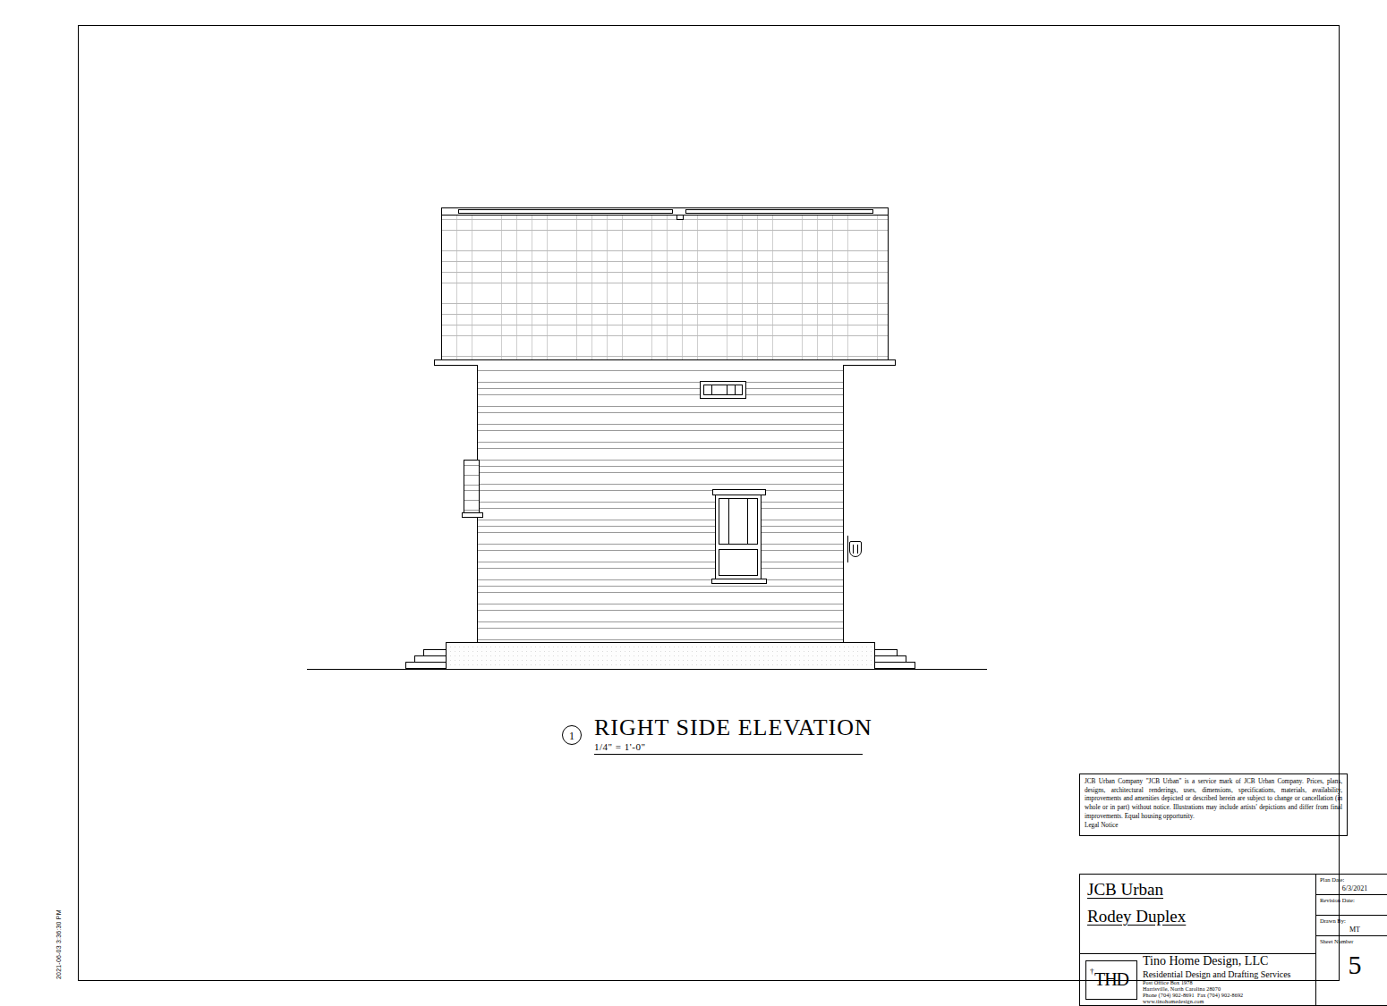2021-06-03 3:36:30 PM
1
RIGHT SIDE ELEVATION
1/4" = 1'-0"
JCB Urban Company "JCB Urban" is a service mark of JCB Urban Company. Prices, plans, designs, architectural renderings, uses, dimensions, specifications, materials, availability, improvements and amenities depicted or described herein are subject to change or cancellation (in whole or in part) without notice. Illustrations may include artists' depictions and differ from final improvements. Equal housing opportunity.
Legal Notice
JCB Urban
Rodey Duplex
†THD
Tino Home Design, LLC
Residential Design and Drafting Services
Post Office Box 1978
Harrisville, North Carolina 28070
Phone (704) 902-8691 Fax (704) 902-8692
www.tinohomedesign.com
Plan Date: 6/3/2021
Revision Date:
Drawn By: MT
Sheet Number 5